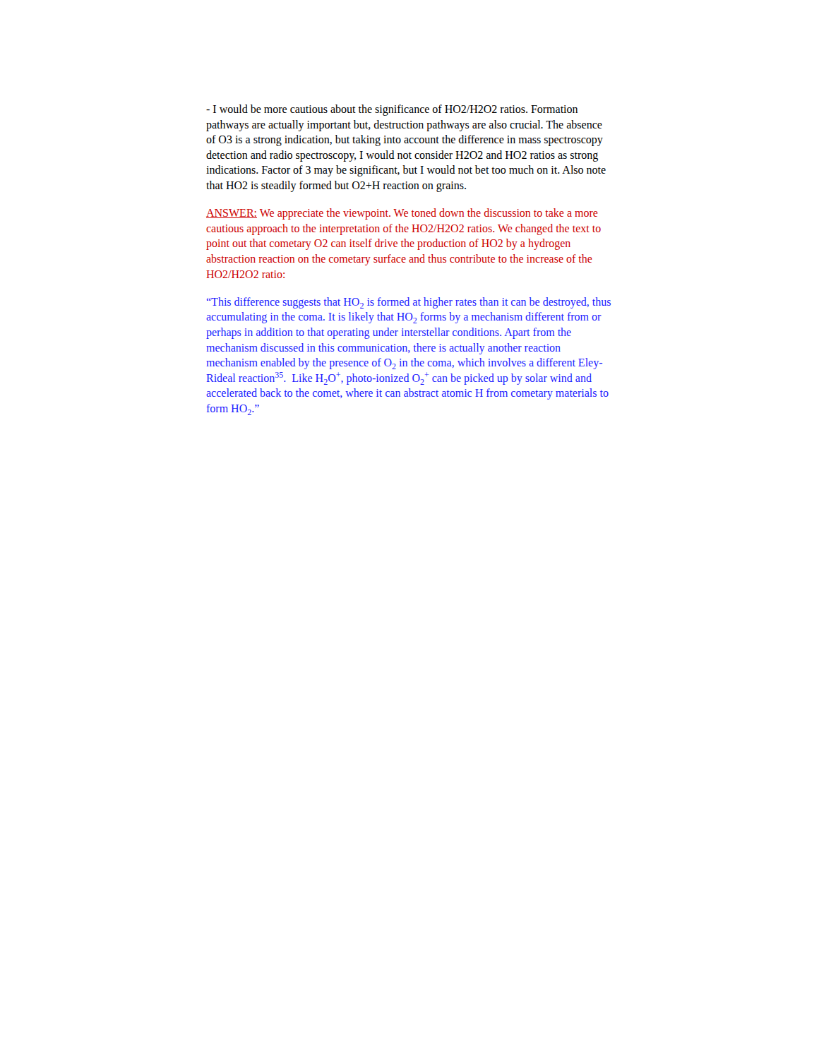- I would be more cautious about the significance of HO2/H2O2 ratios. Formation pathways are actually important but, destruction pathways are also crucial. The absence of O3 is a strong indication, but taking into account the difference in mass spectroscopy detection and radio spectroscopy, I would not consider H2O2 and HO2 ratios as strong indications. Factor of 3 may be significant, but I would not bet too much on it. Also note that HO2 is steadily formed but O2+H reaction on grains.
ANSWER: We appreciate the viewpoint. We toned down the discussion to take a more cautious approach to the interpretation of the HO2/H2O2 ratios. We changed the text to point out that cometary O2 can itself drive the production of HO2 by a hydrogen abstraction reaction on the cometary surface and thus contribute to the increase of the HO2/H2O2 ratio:
“This difference suggests that HO2 is formed at higher rates than it can be destroyed, thus accumulating in the coma. It is likely that HO2 forms by a mechanism different from or perhaps in addition to that operating under interstellar conditions. Apart from the mechanism discussed in this communication, there is actually another reaction mechanism enabled by the presence of O2 in the coma, which involves a different Eley-Rideal reaction35. Like H2O+, photo-ionized O2+ can be picked up by solar wind and accelerated back to the comet, where it can abstract atomic H from cometary materials to form HO2.”